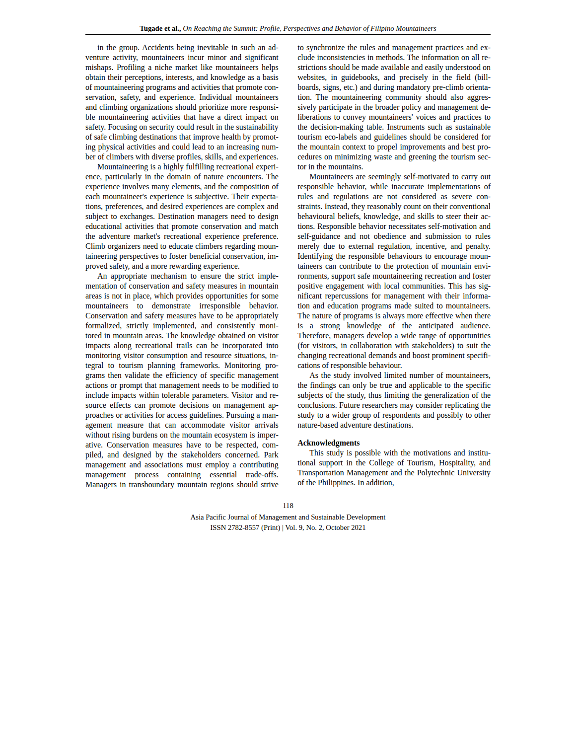Tugade et al., On Reaching the Summit: Profile, Perspectives and Behavior of Filipino Mountaineers
in the group. Accidents being inevitable in such an adventure activity, mountaineers incur minor and significant mishaps. Profiling a niche market like mountaineers helps obtain their perceptions, interests, and knowledge as a basis of mountaineering programs and activities that promote conservation, safety, and experience. Individual mountaineers and climbing organizations should prioritize more responsible mountaineering activities that have a direct impact on safety. Focusing on security could result in the sustainability of safe climbing destinations that improve health by promoting physical activities and could lead to an increasing number of climbers with diverse profiles, skills, and experiences.
Mountaineering is a highly fulfilling recreational experience, particularly in the domain of nature encounters. The experience involves many elements, and the composition of each mountaineer's experience is subjective. Their expectations, preferences, and desired experiences are complex and subject to exchanges. Destination managers need to design educational activities that promote conservation and match the adventure market's recreational experience preference. Climb organizers need to educate climbers regarding mountaineering perspectives to foster beneficial conservation, improved safety, and a more rewarding experience.
An appropriate mechanism to ensure the strict implementation of conservation and safety measures in mountain areas is not in place, which provides opportunities for some mountaineers to demonstrate irresponsible behavior. Conservation and safety measures have to be appropriately formalized, strictly implemented, and consistently monitored in mountain areas. The knowledge obtained on visitor impacts along recreational trails can be incorporated into monitoring visitor consumption and resource situations, integral to tourism planning frameworks. Monitoring programs then validate the efficiency of specific management actions or prompt that management needs to be modified to include impacts within tolerable parameters. Visitor and resource effects can promote decisions on management approaches or activities for access guidelines. Pursuing a management measure that can accommodate visitor arrivals without rising burdens on the mountain ecosystem is imperative. Conservation measures have to be respected, compiled, and designed by the stakeholders concerned. Park management and associations must employ a contributing management process containing essential trade-offs. Managers in transboundary mountain regions should strive to synchronize the rules and management practices and exclude inconsistencies in methods. The information on all restrictions should be made available and easily understood on websites, in guidebooks, and precisely in the field (billboards, signs, etc.) and during mandatory pre-climb orientation. The mountaineering community should also aggressively participate in the broader policy and management deliberations to convey mountaineers' voices and practices to the decision-making table. Instruments such as sustainable tourism eco-labels and guidelines should be considered for the mountain context to propel improvements and best procedures on minimizing waste and greening the tourism sector in the mountains.
Mountaineers are seemingly self-motivated to carry out responsible behavior, while inaccurate implementations of rules and regulations are not considered as severe constraints. Instead, they reasonably count on their conventional behavioural beliefs, knowledge, and skills to steer their actions. Responsible behavior necessitates self-motivation and self-guidance and not obedience and submission to rules merely due to external regulation, incentive, and penalty. Identifying the responsible behaviours to encourage mountaineers can contribute to the protection of mountain environments, support safe mountaineering recreation and foster positive engagement with local communities. This has significant repercussions for management with their information and education programs made suited to mountaineers. The nature of programs is always more effective when there is a strong knowledge of the anticipated audience. Therefore, managers develop a wide range of opportunities (for visitors, in collaboration with stakeholders) to suit the changing recreational demands and boost prominent specifications of responsible behaviour.
As the study involved limited number of mountaineers, the findings can only be true and applicable to the specific subjects of the study, thus limiting the generalization of the conclusions. Future researchers may consider replicating the study to a wider group of respondents and possibly to other nature-based adventure destinations.
Acknowledgments
This study is possible with the motivations and institutional support in the College of Tourism, Hospitality, and Transportation Management and the Polytechnic University of the Philippines. In addition,
118 Asia Pacific Journal of Management and Sustainable Development
ISSN 2782-8557 (Print) | Vol. 9, No. 2, October 2021